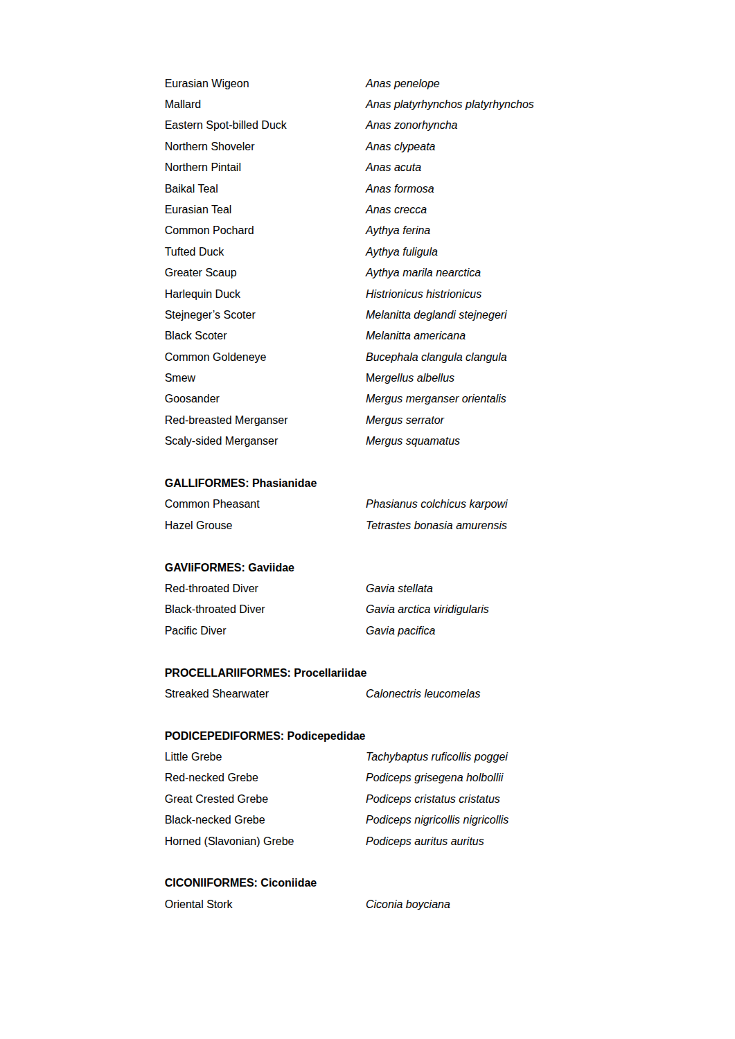| Eurasian Wigeon | Anas penelope |
| Mallard | Anas platyrhynchos platyrhynchos |
| Eastern Spot-billed Duck | Anas zonorhyncha |
| Northern Shoveler | Anas clypeata |
| Northern Pintail | Anas acuta |
| Baikal Teal | Anas formosa |
| Eurasian Teal | Anas crecca |
| Common Pochard | Aythya ferina |
| Tufted Duck | Aythya fuligula |
| Greater Scaup | Aythya marila nearctica |
| Harlequin Duck | Histrionicus histrionicus |
| Stejneger’s Scoter | Melanitta deglandi stejnegeri |
| Black Scoter | Melanitta americana |
| Common Goldeneye | Bucephala clangula clangula |
| Smew | M ergellus albellus |
| Goosander | Mergus merganser orientalis |
| Red-breasted Merganser | Mergus serrator |
| Scaly-sided Merganser | Mergus squamatus |
GALLIFORMES: Phasianidae
| Common Pheasant | Phasianus colchicus karpowi |
| Hazel Grouse | Tetrastes bonasia amurensis |
GAVIiFORMES: Gaviidae
| Red-throated Diver | Gavia stellata |
| Black-throated Diver | Gavia arctica viridigularis |
| Pacific Diver | Gavia pacifica |
PROCELLARIIFORMES: Procellariidae
| Streaked Shearwater | Calonectris leucomelas |
PODICEPEDIFORMES: Podicepedidae
| Little Grebe | Tachybaptus ruficollis poggei |
| Red-necked Grebe | Podiceps grisegena holbollii |
| Great Crested Grebe | Podiceps cristatus cristatus |
| Black-necked Grebe | Podiceps nigricollis nigricollis |
| Horned (Slavonian) Grebe | Podiceps auritus auritus |
CICONIIFORMES: Ciconiidae
| Oriental Stork | Ciconia boyciana |